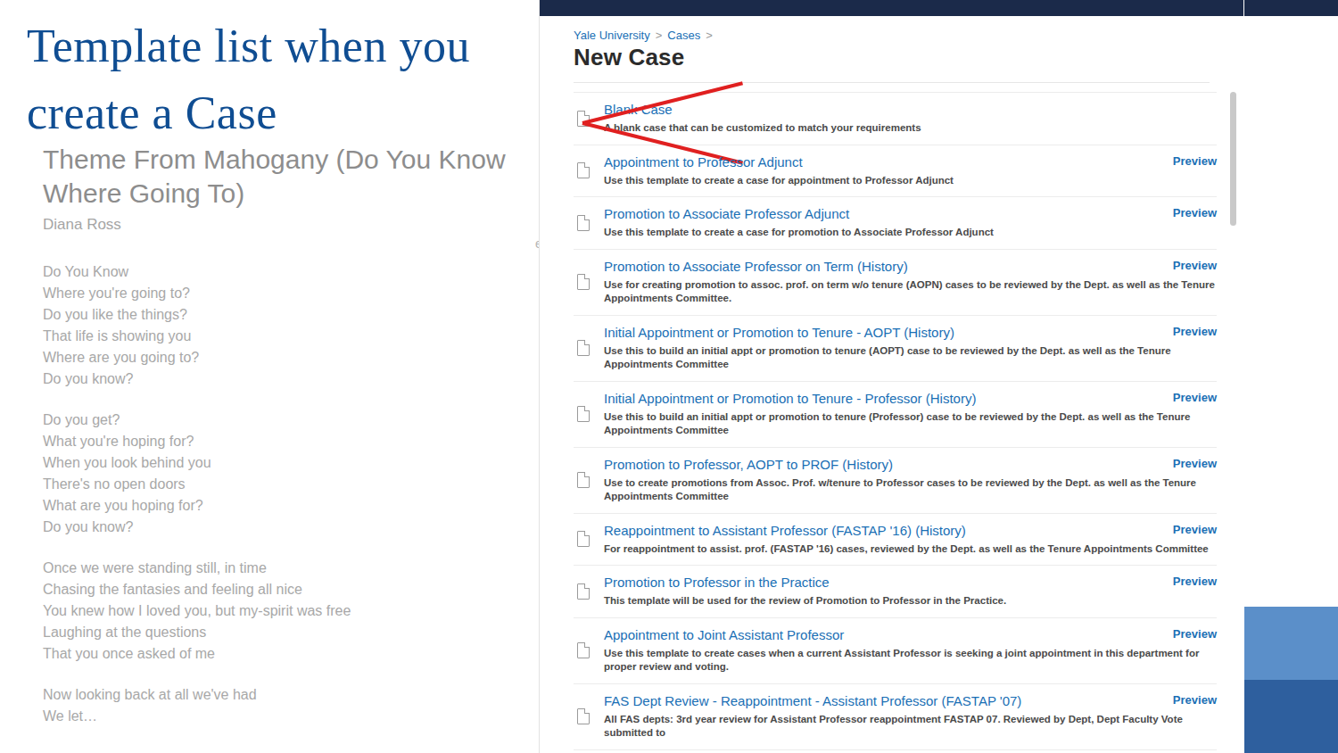Template list when you create a Case
Theme From Mahogany (Do You Know Where Going To)
Diana Ross
Do You Know
Where you're going to?
Do you like the things?
That life is showing you
Where are you going to?
Do you know?
Do you get?
What you're hoping for?
When you look behind you
There's no open doors
What are you hoping for?
Do you know?
Once we were standing still, in time
Chasing the fantasies and feeling all nice
You knew how I loved you, but my-spirit was free
Laughing at the questions
That you once asked of me
Now looking back at all we've had
We let…
e
Yale University>Cases>
New Case
Blank Case
A blank case that can be customized to match your requirements
Appointment to Professor Adjunct Preview
Use this template to create a case for appointment to Professor Adjunct
Promotion to Associate Professor Adjunct Preview
Use this template to create a case for promotion to Associate Professor Adjunct
Promotion to Associate Professor on Term (History) Preview
Use for creating promotion to assoc. prof. on term w/o tenure (AOPN) cases to be reviewed by the Dept. as well as the Tenure Appointments Committee.
Initial Appointment or Promotion to Tenure - AOPT (History) Preview
Use this to build an initial appt or promotion to tenure (AOPT) case to be reviewed by the Dept. as well as the Tenure Appointments Committee
Initial Appointment or Promotion to Tenure - Professor (History) Preview
Use this to build an initial appt or promotion to tenure (Professor) case to be reviewed by the Dept. as well as the Tenure Appointments Committee
Promotion to Professor, AOPT to PROF (History) Preview
Use to create promotions from Assoc. Prof. w/tenure to Professor cases to be reviewed by the Dept. as well as the Tenure Appointments Committee
Reappointment to Assistant Professor (FASTAP '16) (History) Preview
For reappointment to assist. prof. (FASTAP '16) cases, reviewed by the Dept. as well as the Tenure Appointments Committee
Promotion to Professor in the Practice Preview
This template will be used for the review of Promotion to Professor in the Practice.
Appointment to Joint Assistant Professor Preview
Use this template to create cases when a current Assistant Professor is seeking a joint appointment in this department for proper review and voting.
FAS Dept Review - Reappointment - Assistant Professor (FASTAP '07) Preview
All FAS depts: 3rd year review for Assistant Professor reappointment FASTAP 07. Reviewed by Dept, Dept Faculty Vote submitted to